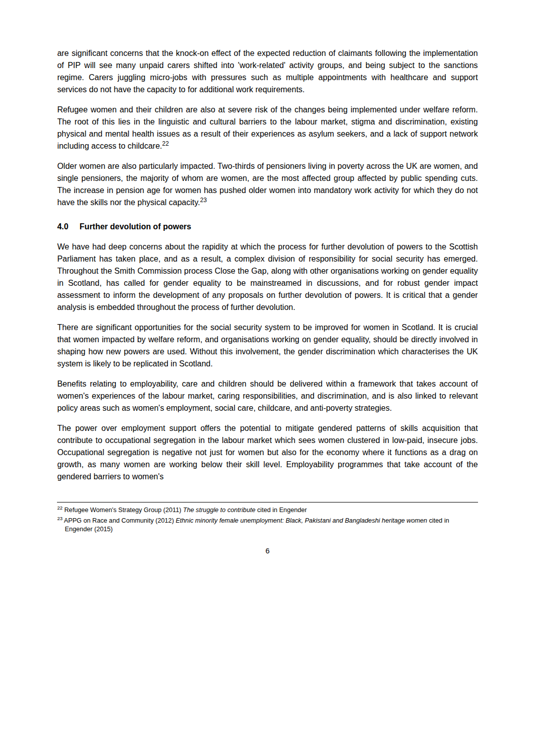are significant concerns that the knock-on effect of the expected reduction of claimants following the implementation of PIP will see many unpaid carers shifted into 'work-related' activity groups, and being subject to the sanctions regime. Carers juggling micro-jobs with pressures such as multiple appointments with healthcare and support services do not have the capacity to for additional work requirements.
Refugee women and their children are also at severe risk of the changes being implemented under welfare reform. The root of this lies in the linguistic and cultural barriers to the labour market, stigma and discrimination, existing physical and mental health issues as a result of their experiences as asylum seekers, and a lack of support network including access to childcare.22
Older women are also particularly impacted. Two-thirds of pensioners living in poverty across the UK are women, and single pensioners, the majority of whom are women, are the most affected group affected by public spending cuts. The increase in pension age for women has pushed older women into mandatory work activity for which they do not have the skills nor the physical capacity.23
4.0 Further devolution of powers
We have had deep concerns about the rapidity at which the process for further devolution of powers to the Scottish Parliament has taken place, and as a result, a complex division of responsibility for social security has emerged. Throughout the Smith Commission process Close the Gap, along with other organisations working on gender equality in Scotland, has called for gender equality to be mainstreamed in discussions, and for robust gender impact assessment to inform the development of any proposals on further devolution of powers. It is critical that a gender analysis is embedded throughout the process of further devolution.
There are significant opportunities for the social security system to be improved for women in Scotland. It is crucial that women impacted by welfare reform, and organisations working on gender equality, should be directly involved in shaping how new powers are used. Without this involvement, the gender discrimination which characterises the UK system is likely to be replicated in Scotland.
Benefits relating to employability, care and children should be delivered within a framework that takes account of women's experiences of the labour market, caring responsibilities, and discrimination, and is also linked to relevant policy areas such as women's employment, social care, childcare, and anti-poverty strategies.
The power over employment support offers the potential to mitigate gendered patterns of skills acquisition that contribute to occupational segregation in the labour market which sees women clustered in low-paid, insecure jobs. Occupational segregation is negative not just for women but also for the economy where it functions as a drag on growth, as many women are working below their skill level. Employability programmes that take account of the gendered barriers to women's
22 Refugee Women's Strategy Group (2011) The struggle to contribute cited in Engender
23 APPG on Race and Community (2012) Ethnic minority female unemployment: Black, Pakistani and Bangladeshi heritage women cited in Engender (2015)
6